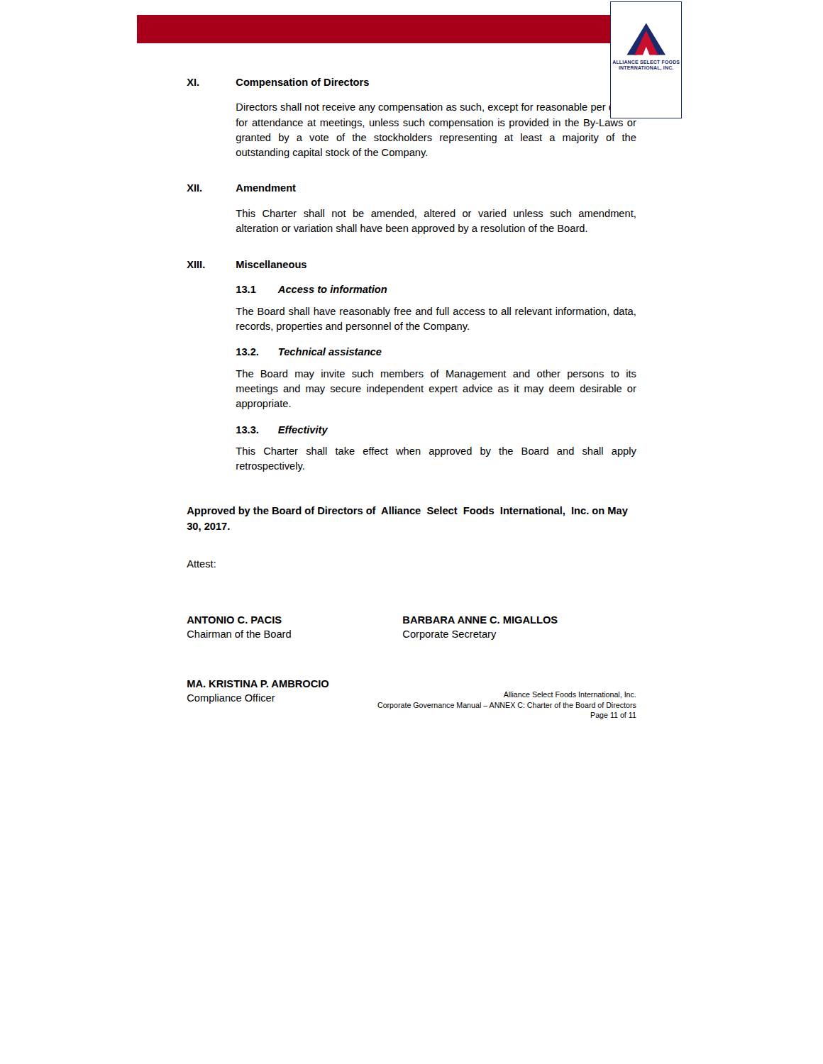ALLIANCE SELECT FOODS
INTERNATIONAL, INC.
XI. Compensation of Directors
Directors shall not receive any compensation as such, except for reasonable per diems for attendance at meetings, unless such compensation is provided in the By-Laws or granted by a vote of the stockholders representing at least a majority of the outstanding capital stock of the Company.
XII. Amendment
This Charter shall not be amended, altered or varied unless such amendment, alteration or variation shall have been approved by a resolution of the Board.
XIII. Miscellaneous
13.1 Access to information
The Board shall have reasonably free and full access to all relevant information, data, records, properties and personnel of the Company.
13.2. Technical assistance
The Board may invite such members of Management and other persons to its meetings and may secure independent expert advice as it may deem desirable or appropriate.
13.3. Effectivity
This Charter shall take effect when approved by the Board and shall apply retrospectively.
Approved by the Board of Directors of Alliance Select Foods International, Inc. on May 30, 2017.
Attest:
| ANTONIO C. PACIS Chairman of the Board | BARBARA ANNE C. MIGALLOS Corporate Secretary |
MA. KRISTINA P. AMBROCIO
Compliance Officer
Alliance Select Foods International, Inc.
Corporate Governance Manual – ANNEX C: Charter of the Board of Directors
Page 11 of 11